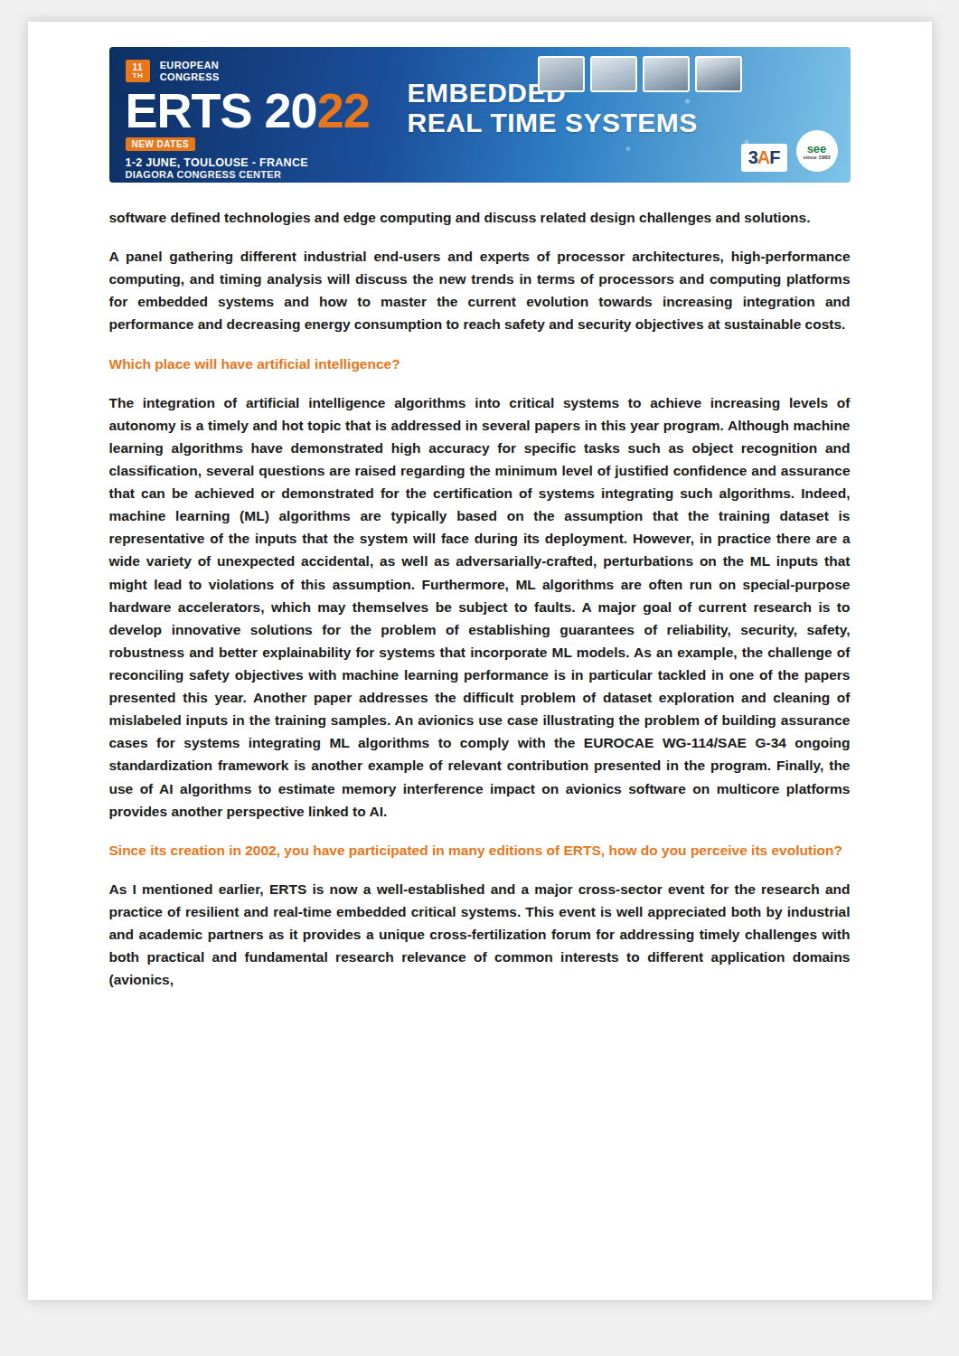11TH EUROPEAN
CONGRESS
ERTS 2022
NEW DATES
1-2 JUNE, TOULOUSE - FRANCE
DIAGORA CONGRESS CENTER
EMBEDDED
REAL TIME SYSTEMS
3AF
seesince 1883
software defined technologies and edge computing and discuss related design challenges and solutions.
A panel gathering different industrial end-users and experts of processor architectures, high-performance computing, and timing analysis will discuss the new trends in terms of processors and computing platforms for embedded systems and how to master the current evolution towards increasing integration and performance and decreasing energy consumption to reach safety and security objectives at sustainable costs.
Which place will have artificial intelligence?
The integration of artificial intelligence algorithms into critical systems to achieve increasing levels of autonomy is a timely and hot topic that is addressed in several papers in this year program. Although machine learning algorithms have demonstrated high accuracy for specific tasks such as object recognition and classification, several questions are raised regarding the minimum level of justified confidence and assurance that can be achieved or demonstrated for the certification of systems integrating such algorithms. Indeed, machine learning (ML) algorithms are typically based on the assumption that the training dataset is representative of the inputs that the system will face during its deployment. However, in practice there are a wide variety of unexpected accidental, as well as adversarially-crafted, perturbations on the ML inputs that might lead to violations of this assumption. Furthermore, ML algorithms are often run on special-purpose hardware accelerators, which may themselves be subject to faults. A major goal of current research is to develop innovative solutions for the problem of establishing guarantees of reliability, security, safety, robustness and better explainability for systems that incorporate ML models. As an example, the challenge of reconciling safety objectives with machine learning performance is in particular tackled in one of the papers presented this year. Another paper addresses the difficult problem of dataset exploration and cleaning of mislabeled inputs in the training samples. An avionics use case illustrating the problem of building assurance cases for systems integrating ML algorithms to comply with the EUROCAE WG-114/SAE G-34 ongoing standardization framework is another example of relevant contribution presented in the program. Finally, the use of AI algorithms to estimate memory interference impact on avionics software on multicore platforms provides another perspective linked to AI.
Since its creation in 2002, you have participated in many editions of ERTS, how do you perceive its evolution?
As I mentioned earlier, ERTS is now a well-established and a major cross-sector event for the research and practice of resilient and real-time embedded critical systems. This event is well appreciated both by industrial and academic partners as it provides a unique cross-fertilization forum for addressing timely challenges with both practical and fundamental research relevance of common interests to different application domains (avionics,